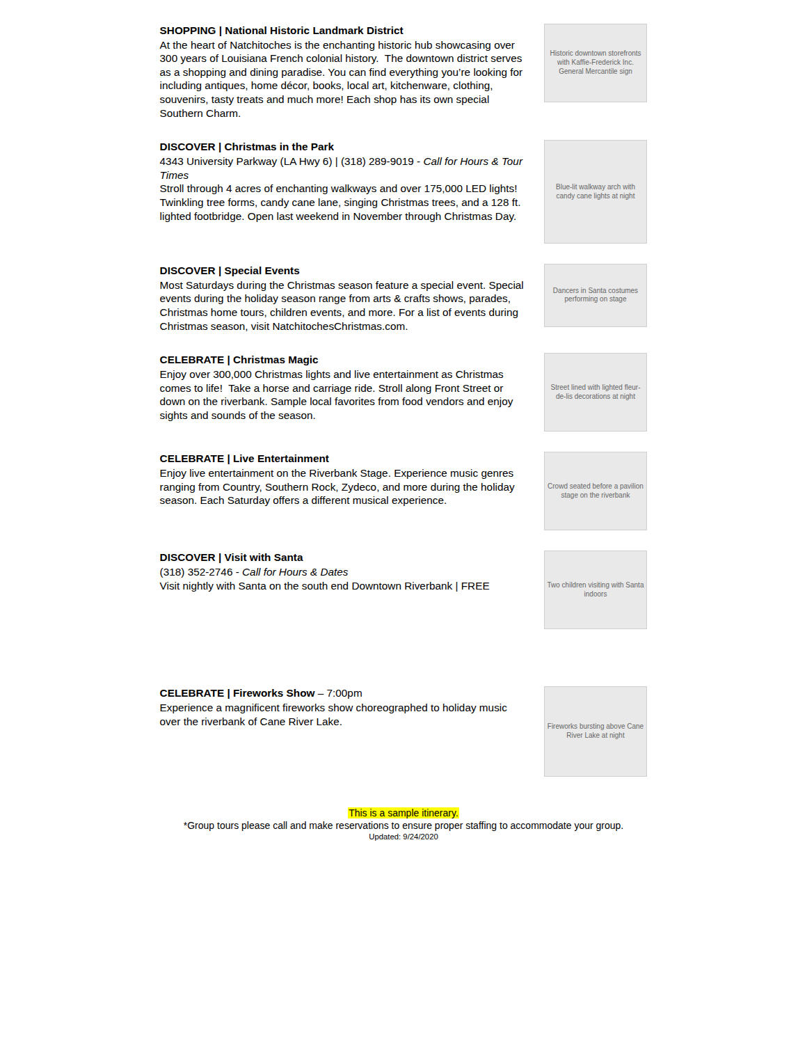SHOPPING | National Historic Landmark District
At the heart of Natchitoches is the enchanting historic hub showcasing over 300 years of Louisiana French colonial history. The downtown district serves as a shopping and dining paradise. You can find everything you’re looking for including antiques, home décor, books, local art, kitchenware, clothing, souvenirs, tasty treats and much more! Each shop has its own special Southern Charm.
Historic downtown storefronts with Kaffie-Frederick Inc. General Mercantile sign
DISCOVER | Christmas in the Park
4343 University Parkway (LA Hwy 6) | (318) 289-9019 - Call for Hours & Tour Times
Stroll through 4 acres of enchanting walkways and over 175,000 LED lights! Twinkling tree forms, candy cane lane, singing Christmas trees, and a 128 ft. lighted footbridge. Open last weekend in November through Christmas Day.
Blue-lit walkway arch with candy cane lights at night
DISCOVER | Special Events
Most Saturdays during the Christmas season feature a special event. Special events during the holiday season range from arts & crafts shows, parades, Christmas home tours, children events, and more. For a list of events during Christmas season, visit NatchitochesChristmas.com.
Dancers in Santa costumes performing on stage
CELEBRATE | Christmas Magic
Enjoy over 300,000 Christmas lights and live entertainment as Christmas comes to life! Take a horse and carriage ride. Stroll along Front Street or down on the riverbank. Sample local favorites from food vendors and enjoy sights and sounds of the season.
Street lined with lighted fleur-de-lis decorations at night
CELEBRATE | Live Entertainment
Enjoy live entertainment on the Riverbank Stage. Experience music genres ranging from Country, Southern Rock, Zydeco, and more during the holiday season. Each Saturday offers a different musical experience.
Crowd seated before a pavilion stage on the riverbank
DISCOVER | Visit with Santa
(318) 352-2746 - Call for Hours & Dates
Visit nightly with Santa on the south end Downtown Riverbank | FREE
Two children visiting with Santa indoors
CELEBRATE | Fireworks Show – 7:00pm
Experience a magnificent fireworks show choreographed to holiday music over the riverbank of Cane River Lake.
Fireworks bursting above Cane River Lake at night
This is a sample itinerary.
*Group tours please call and make reservations to ensure proper staffing to accommodate your group.
Updated: 9/24/2020